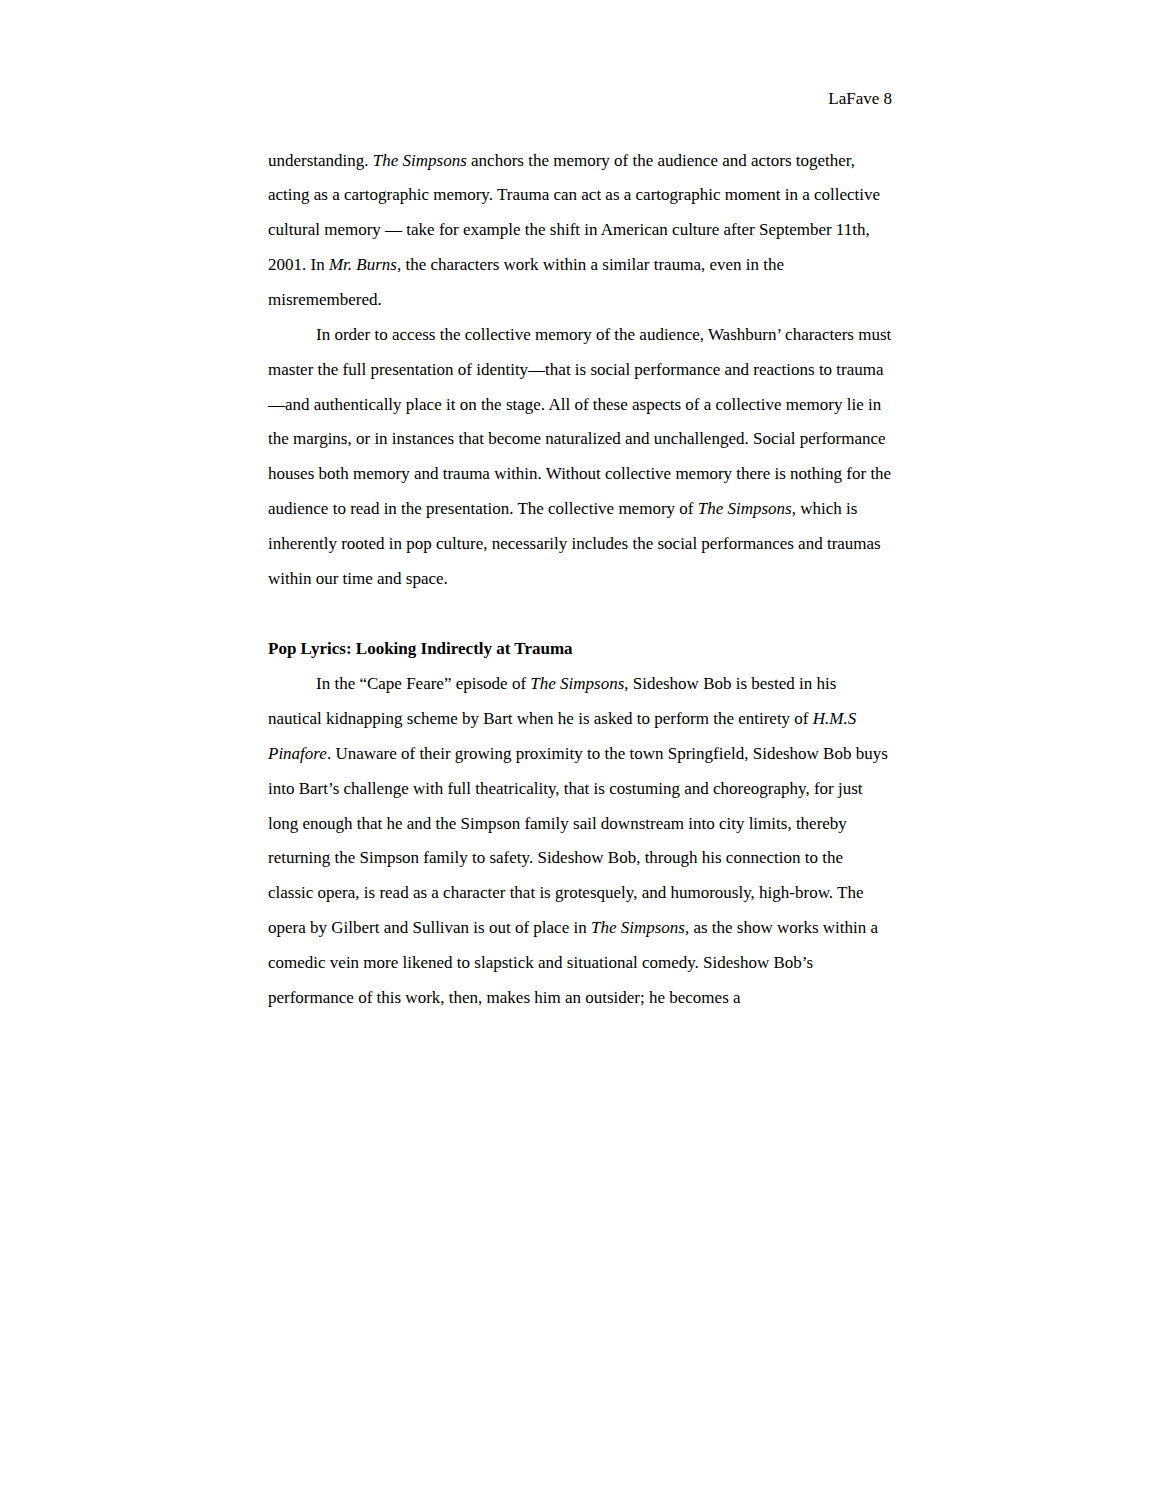LaFave 8
understanding. The Simpsons anchors the memory of the audience and actors together, acting as a cartographic memory. Trauma can act as a cartographic moment in a collective cultural memory — take for example the shift in American culture after September 11th, 2001. In Mr. Burns, the characters work within a similar trauma, even in the misremembered.
In order to access the collective memory of the audience, Washburn’ characters must master the full presentation of identity—that is social performance and reactions to trauma—and authentically place it on the stage. All of these aspects of a collective memory lie in the margins, or in instances that become naturalized and unchallenged. Social performance houses both memory and trauma within. Without collective memory there is nothing for the audience to read in the presentation. The collective memory of The Simpsons, which is inherently rooted in pop culture, necessarily includes the social performances and traumas within our time and space.
Pop Lyrics: Looking Indirectly at Trauma
In the “Cape Feare” episode of The Simpsons, Sideshow Bob is bested in his nautical kidnapping scheme by Bart when he is asked to perform the entirety of H.M.S Pinafore. Unaware of their growing proximity to the town Springfield, Sideshow Bob buys into Bart’s challenge with full theatricality, that is costuming and choreography, for just long enough that he and the Simpson family sail downstream into city limits, thereby returning the Simpson family to safety. Sideshow Bob, through his connection to the classic opera, is read as a character that is grotesquely, and humorously, high-brow. The opera by Gilbert and Sullivan is out of place in The Simpsons, as the show works within a comedic vein more likened to slapstick and situational comedy. Sideshow Bob’s performance of this work, then, makes him an outsider; he becomes a